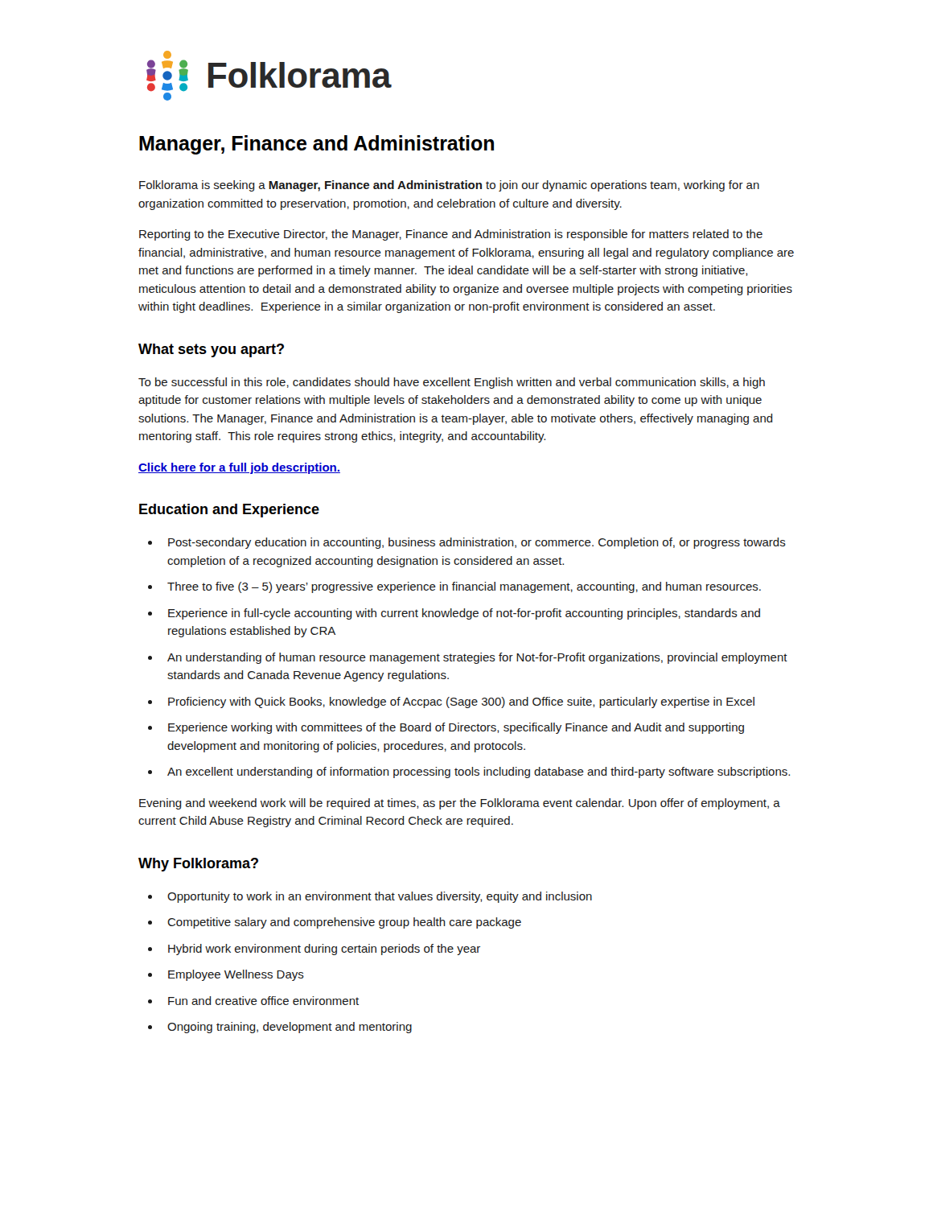Folklorama
Manager, Finance and Administration
Folklorama is seeking a Manager, Finance and Administration to join our dynamic operations team, working for an organization committed to preservation, promotion, and celebration of culture and diversity.
Reporting to the Executive Director, the Manager, Finance and Administration is responsible for matters related to the financial, administrative, and human resource management of Folklorama, ensuring all legal and regulatory compliance are met and functions are performed in a timely manner. The ideal candidate will be a self-starter with strong initiative, meticulous attention to detail and a demonstrated ability to organize and oversee multiple projects with competing priorities within tight deadlines. Experience in a similar organization or non-profit environment is considered an asset.
What sets you apart?
To be successful in this role, candidates should have excellent English written and verbal communication skills, a high aptitude for customer relations with multiple levels of stakeholders and a demonstrated ability to come up with unique solutions. The Manager, Finance and Administration is a team-player, able to motivate others, effectively managing and mentoring staff. This role requires strong ethics, integrity, and accountability.
Click here for a full job description.
Education and Experience
Post-secondary education in accounting, business administration, or commerce. Completion of, or progress towards completion of a recognized accounting designation is considered an asset.
Three to five (3 – 5) years’ progressive experience in financial management, accounting, and human resources.
Experience in full-cycle accounting with current knowledge of not-for-profit accounting principles, standards and regulations established by CRA
An understanding of human resource management strategies for Not-for-Profit organizations, provincial employment standards and Canada Revenue Agency regulations.
Proficiency with Quick Books, knowledge of Accpac (Sage 300) and Office suite, particularly expertise in Excel
Experience working with committees of the Board of Directors, specifically Finance and Audit and supporting development and monitoring of policies, procedures, and protocols.
An excellent understanding of information processing tools including database and third-party software subscriptions.
Evening and weekend work will be required at times, as per the Folklorama event calendar. Upon offer of employment, a current Child Abuse Registry and Criminal Record Check are required.
Why Folklorama?
Opportunity to work in an environment that values diversity, equity and inclusion
Competitive salary and comprehensive group health care package
Hybrid work environment during certain periods of the year
Employee Wellness Days
Fun and creative office environment
Ongoing training, development and mentoring